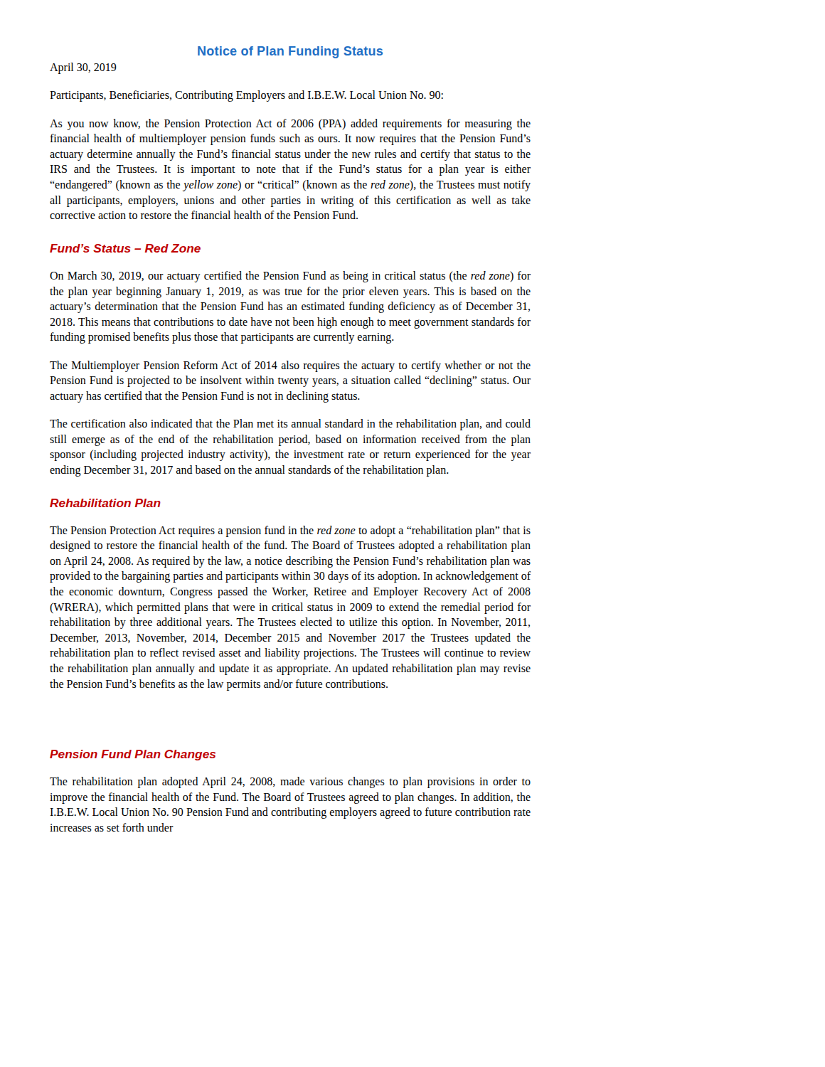Notice of Plan Funding Status
April 30, 2019
Participants, Beneficiaries, Contributing Employers and I.B.E.W. Local Union No. 90:
As you now know, the Pension Protection Act of 2006 (PPA) added requirements for measuring the financial health of multiemployer pension funds such as ours. It now requires that the Pension Fund’s actuary determine annually the Fund’s financial status under the new rules and certify that status to the IRS and the Trustees. It is important to note that if the Fund’s status for a plan year is either “endangered” (known as the yellow zone) or “critical” (known as the red zone), the Trustees must notify all participants, employers, unions and other parties in writing of this certification as well as take corrective action to restore the financial health of the Pension Fund.
Fund’s Status – Red Zone
On March 30, 2019, our actuary certified the Pension Fund as being in critical status (the red zone) for the plan year beginning January 1, 2019, as was true for the prior eleven years. This is based on the actuary’s determination that the Pension Fund has an estimated funding deficiency as of December 31, 2018. This means that contributions to date have not been high enough to meet government standards for funding promised benefits plus those that participants are currently earning.
The Multiemployer Pension Reform Act of 2014 also requires the actuary to certify whether or not the Pension Fund is projected to be insolvent within twenty years, a situation called “declining” status. Our actuary has certified that the Pension Fund is not in declining status.
The certification also indicated that the Plan met its annual standard in the rehabilitation plan, and could still emerge as of the end of the rehabilitation period, based on information received from the plan sponsor (including projected industry activity), the investment rate or return experienced for the year ending December 31, 2017 and based on the annual standards of the rehabilitation plan.
Rehabilitation Plan
The Pension Protection Act requires a pension fund in the red zone to adopt a “rehabilitation plan” that is designed to restore the financial health of the fund. The Board of Trustees adopted a rehabilitation plan on April 24, 2008. As required by the law, a notice describing the Pension Fund’s rehabilitation plan was provided to the bargaining parties and participants within 30 days of its adoption. In acknowledgement of the economic downturn, Congress passed the Worker, Retiree and Employer Recovery Act of 2008 (WRERA), which permitted plans that were in critical status in 2009 to extend the remedial period for rehabilitation by three additional years. The Trustees elected to utilize this option. In November, 2011, December, 2013, November, 2014, December 2015 and November 2017 the Trustees updated the rehabilitation plan to reflect revised asset and liability projections. The Trustees will continue to review the rehabilitation plan annually and update it as appropriate. An updated rehabilitation plan may revise the Pension Fund’s benefits as the law permits and/or future contributions.
Pension Fund Plan Changes
The rehabilitation plan adopted April 24, 2008, made various changes to plan provisions in order to improve the financial health of the Fund. The Board of Trustees agreed to plan changes. In addition, the I.B.E.W. Local Union No. 90 Pension Fund and contributing employers agreed to future contribution rate increases as set forth under